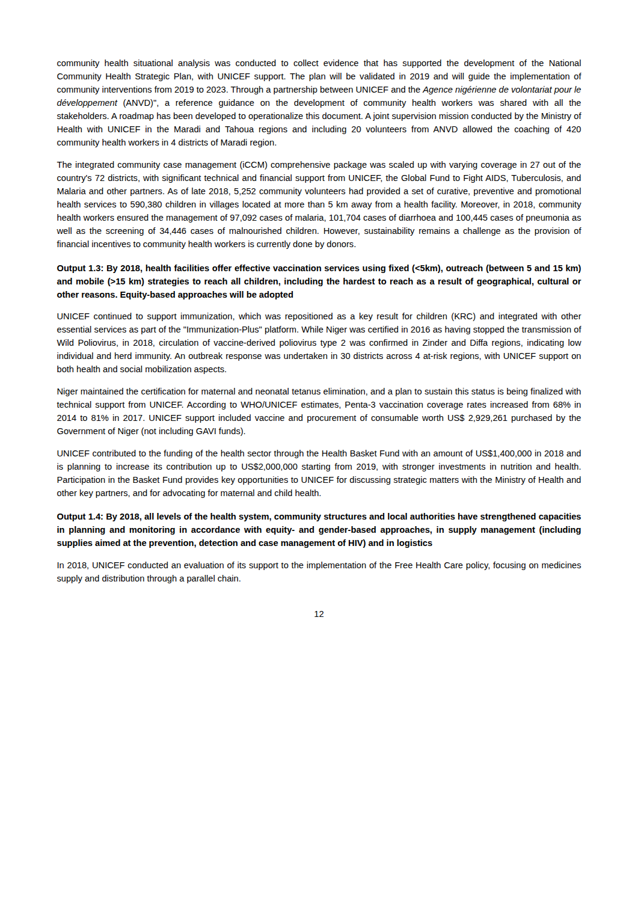community health situational analysis was conducted to collect evidence that has supported the development of the National Community Health Strategic Plan, with UNICEF support. The plan will be validated in 2019 and will guide the implementation of community interventions from 2019 to 2023. Through a partnership between UNICEF and the Agence nigérienne de volontariat pour le développement (ANVD)", a reference guidance on the development of community health workers was shared with all the stakeholders. A roadmap has been developed to operationalize this document. A joint supervision mission conducted by the Ministry of Health with UNICEF in the Maradi and Tahoua regions and including 20 volunteers from ANVD allowed the coaching of 420 community health workers in 4 districts of Maradi region.
The integrated community case management (iCCM) comprehensive package was scaled up with varying coverage in 27 out of the country's 72 districts, with significant technical and financial support from UNICEF, the Global Fund to Fight AIDS, Tuberculosis, and Malaria and other partners. As of late 2018, 5,252 community volunteers had provided a set of curative, preventive and promotional health services to 590,380 children in villages located at more than 5 km away from a health facility. Moreover, in 2018, community health workers ensured the management of 97,092 cases of malaria, 101,704 cases of diarrhoea and 100,445 cases of pneumonia as well as the screening of 34,446 cases of malnourished children. However, sustainability remains a challenge as the provision of financial incentives to community health workers is currently done by donors.
Output 1.3: By 2018, health facilities offer effective vaccination services using fixed (<5km), outreach (between 5 and 15 km) and mobile (>15 km) strategies to reach all children, including the hardest to reach as a result of geographical, cultural or other reasons. Equity-based approaches will be adopted
UNICEF continued to support immunization, which was repositioned as a key result for children (KRC) and integrated with other essential services as part of the "Immunization-Plus" platform. While Niger was certified in 2016 as having stopped the transmission of Wild Poliovirus, in 2018, circulation of vaccine-derived poliovirus type 2 was confirmed in Zinder and Diffa regions, indicating low individual and herd immunity. An outbreak response was undertaken in 30 districts across 4 at-risk regions, with UNICEF support on both health and social mobilization aspects.
Niger maintained the certification for maternal and neonatal tetanus elimination, and a plan to sustain this status is being finalized with technical support from UNICEF. According to WHO/UNICEF estimates, Penta-3 vaccination coverage rates increased from 68% in 2014 to 81% in 2017. UNICEF support included vaccine and procurement of consumable worth US$ 2,929,261 purchased by the Government of Niger (not including GAVI funds).
UNICEF contributed to the funding of the health sector through the Health Basket Fund with an amount of US$1,400,000 in 2018 and is planning to increase its contribution up to US$2,000,000 starting from 2019, with stronger investments in nutrition and health. Participation in the Basket Fund provides key opportunities to UNICEF for discussing strategic matters with the Ministry of Health and other key partners, and for advocating for maternal and child health.
Output 1.4: By 2018, all levels of the health system, community structures and local authorities have strengthened capacities in planning and monitoring in accordance with equity- and gender-based approaches, in supply management (including supplies aimed at the prevention, detection and case management of HIV) and in logistics
In 2018, UNICEF conducted an evaluation of its support to the implementation of the Free Health Care policy, focusing on medicines supply and distribution through a parallel chain.
12